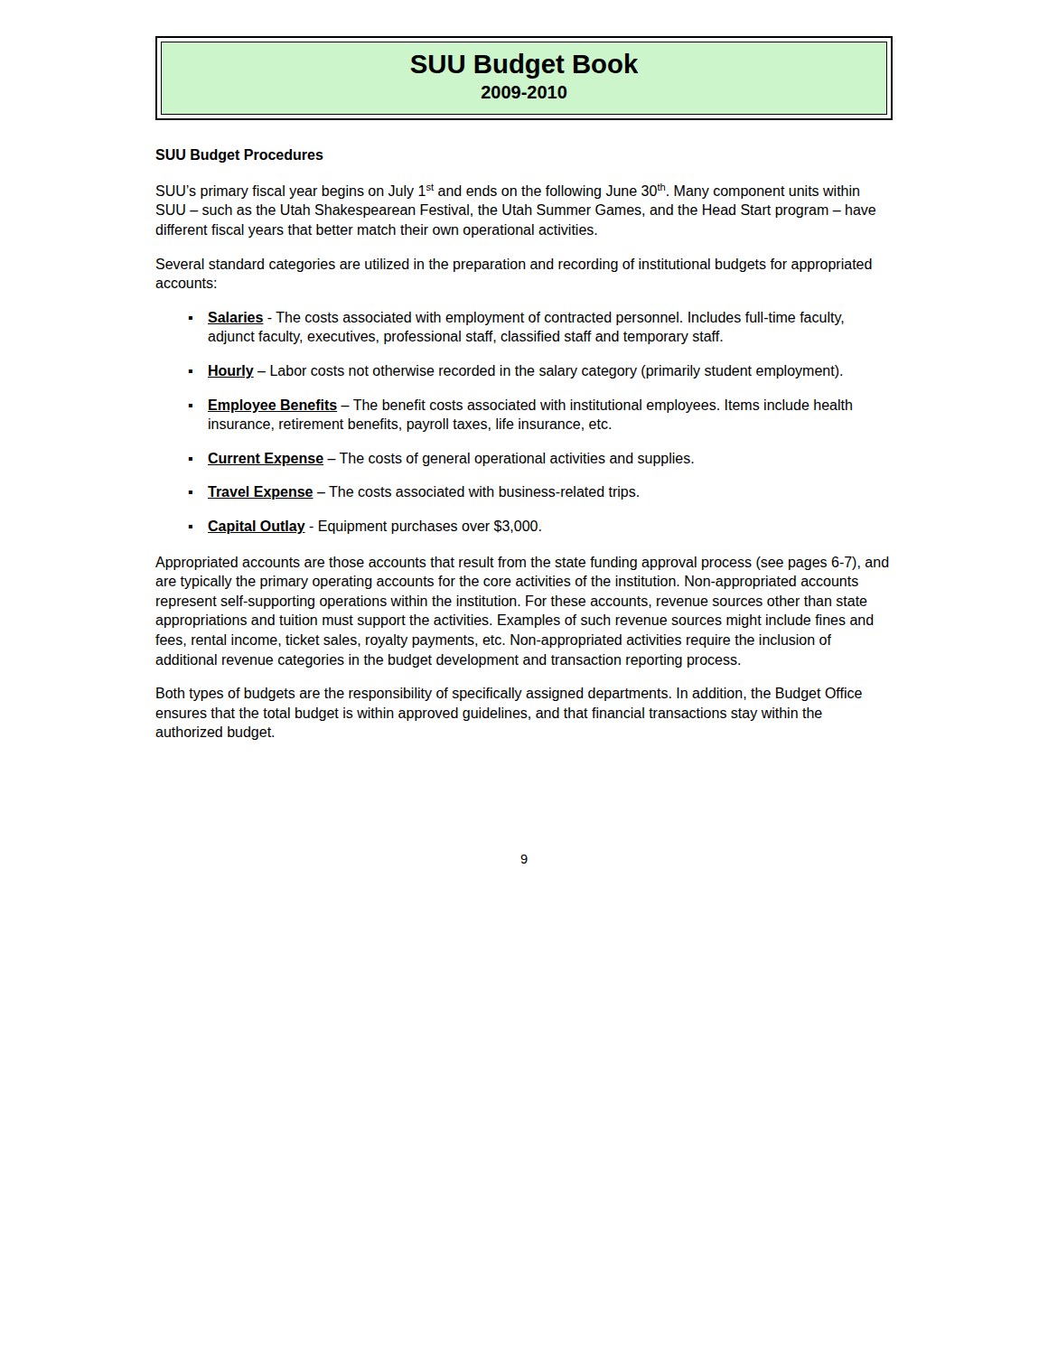SUU Budget Book
2009-2010
SUU Budget Procedures
SUU’s primary fiscal year begins on July 1st and ends on the following June 30th. Many component units within SUU – such as the Utah Shakespearean Festival, the Utah Summer Games, and the Head Start program – have different fiscal years that better match their own operational activities.
Several standard categories are utilized in the preparation and recording of institutional budgets for appropriated accounts:
Salaries - The costs associated with employment of contracted personnel. Includes full-time faculty, adjunct faculty, executives, professional staff, classified staff and temporary staff.
Hourly – Labor costs not otherwise recorded in the salary category (primarily student employment).
Employee Benefits – The benefit costs associated with institutional employees. Items include health insurance, retirement benefits, payroll taxes, life insurance, etc.
Current Expense – The costs of general operational activities and supplies.
Travel Expense – The costs associated with business-related trips.
Capital Outlay - Equipment purchases over $3,000.
Appropriated accounts are those accounts that result from the state funding approval process (see pages 6-7), and are typically the primary operating accounts for the core activities of the institution. Non-appropriated accounts represent self-supporting operations within the institution. For these accounts, revenue sources other than state appropriations and tuition must support the activities. Examples of such revenue sources might include fines and fees, rental income, ticket sales, royalty payments, etc. Non-appropriated activities require the inclusion of additional revenue categories in the budget development and transaction reporting process.
Both types of budgets are the responsibility of specifically assigned departments. In addition, the Budget Office ensures that the total budget is within approved guidelines, and that financial transactions stay within the authorized budget.
9